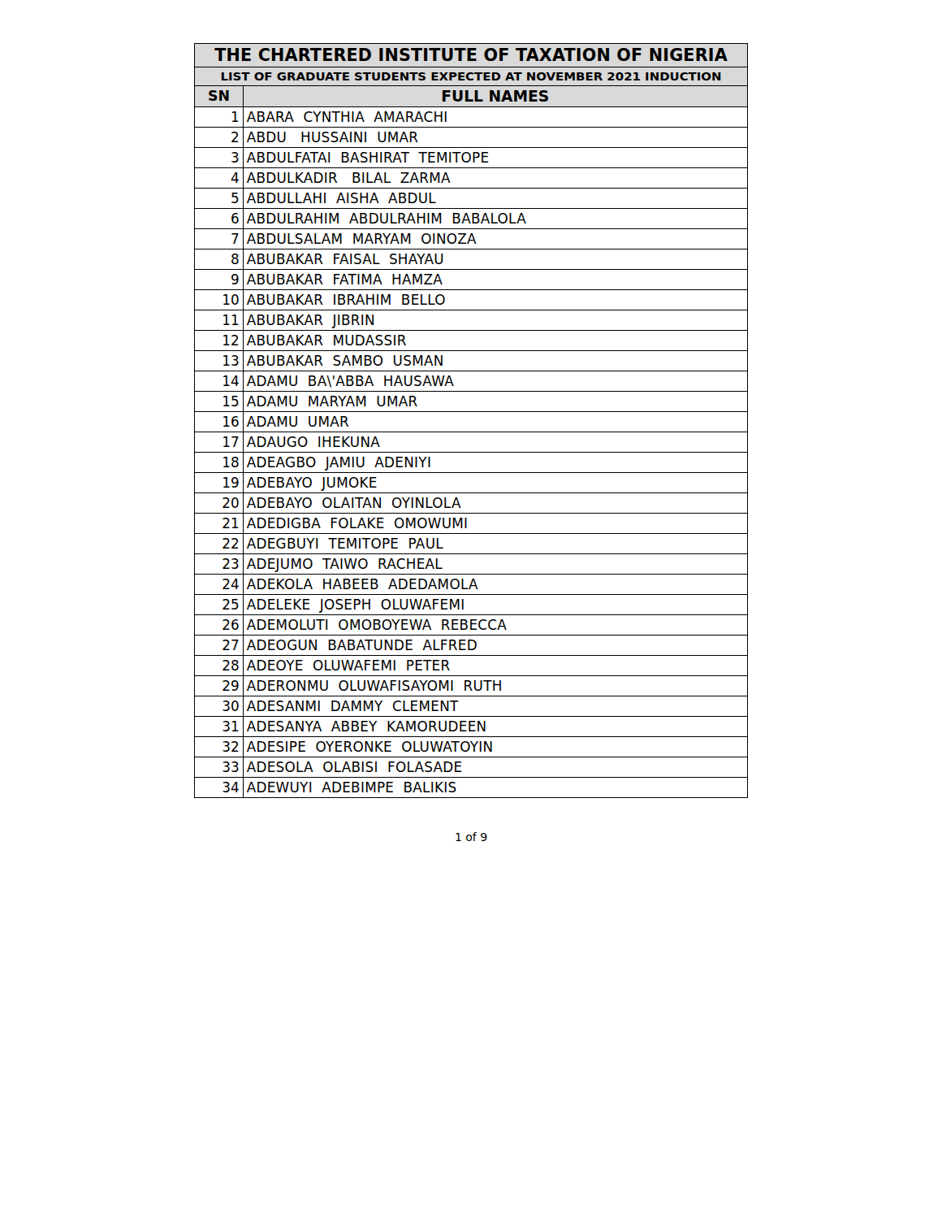| THE CHARTERED INSTITUTE OF TAXATION OF NIGERIA |
| LIST OF GRADUATE STUDENTS EXPECTED AT NOVEMBER 2021 INDUCTION |
| SN | FULL NAMES |
| 1 | ABARA CYNTHIA AMARACHI |
| 2 | ABDU HUSSAINI UMAR |
| 3 | ABDULFATAI BASHIRAT TEMITOPE |
| 4 | ABDULKADIR BILAL ZARMA |
| 5 | ABDULLAHI AISHA ABDUL |
| 6 | ABDULRAHIM ABDULRAHIM BABALOLA |
| 7 | ABDULSALAM MARYAM OINOZA |
| 8 | ABUBAKAR FAISAL SHAYAU |
| 9 | ABUBAKAR FATIMA HAMZA |
| 10 | ABUBAKAR IBRAHIM BELLO |
| 11 | ABUBAKAR JIBRIN |
| 12 | ABUBAKAR MUDASSIR |
| 13 | ABUBAKAR SAMBO USMAN |
| 14 | ADAMU BA\'ABBA HAUSAWA |
| 15 | ADAMU MARYAM UMAR |
| 16 | ADAMU UMAR |
| 17 | ADAUGO IHEKUNA |
| 18 | ADEAGBO JAMIU ADENIYI |
| 19 | ADEBAYO JUMOKE |
| 20 | ADEBAYO OLAITAN OYINLOLA |
| 21 | ADEDIGBA FOLAKE OMOWUMI |
| 22 | ADEGBUYI TEMITOPE PAUL |
| 23 | ADEJUMO TAIWO RACHEAL |
| 24 | ADEKOLA HABEEB ADEDAMOLA |
| 25 | ADELEKE JOSEPH OLUWAFEMI |
| 26 | ADEMOLUTI OMOBOYEWA REBECCA |
| 27 | ADEOGUN BABATUNDE ALFRED |
| 28 | ADEOYE OLUWAFEMI PETER |
| 29 | ADERONMU OLUWAFISAYOMI RUTH |
| 30 | ADESANMI DAMMY CLEMENT |
| 31 | ADESANYA ABBEY KAMORUDEEN |
| 32 | ADESIPE OYERONKE OLUWATOYIN |
| 33 | ADESOLA OLABISI FOLASADE |
| 34 | ADEWUYI ADEBIMPE BALIKIS |
1 of 9